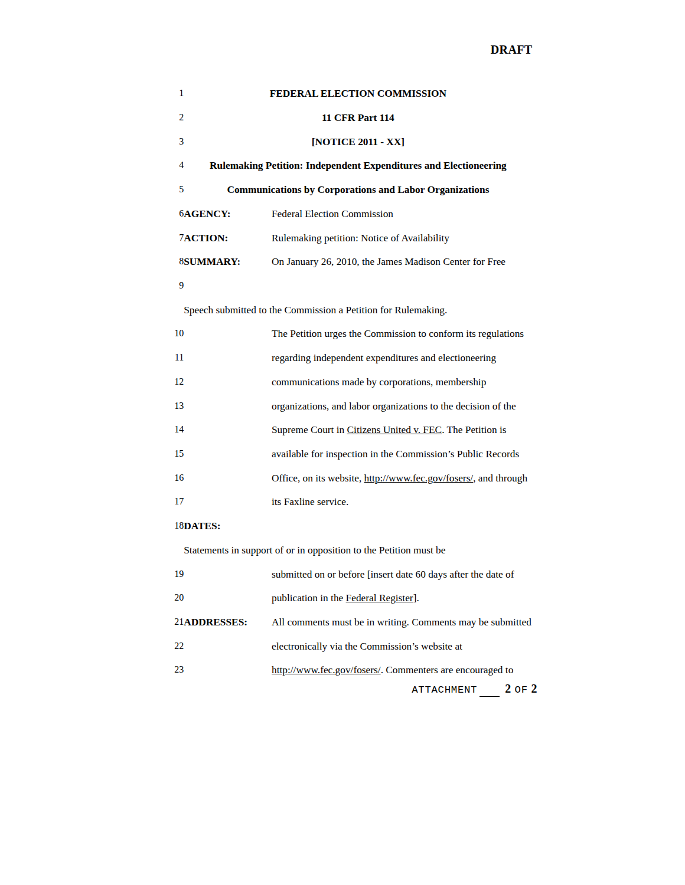DRAFT
| 1 | FEDERAL ELECTION COMMISSION |
| 2 | 11 CFR Part 114 |
| 3 | [NOTICE 2011 - XX] |
| 4 | Rulemaking Petition: Independent Expenditures and Electioneering |
| 5 | Communications by Corporations and Labor Organizations |
| 6 | AGENCY: Federal Election Commission |
| 7 | ACTION: Rulemaking petition: Notice of Availability |
| 8 | SUMMARY: On January 26, 2010, the James Madison Center for Free |
| 9 | Speech submitted to the Commission a Petition for Rulemaking. |
| 10 | The Petition urges the Commission to conform its regulations |
| 11 | regarding independent expenditures and electioneering |
| 12 | communications made by corporations, membership |
| 13 | organizations, and labor organizations to the decision of the |
| 14 | Supreme Court in Citizens United v. FEC . The Petition is |
| 15 | available for inspection in the Commission’s Public Records |
| 16 | Office, on its website, http://www.fec.gov/fosers/ , and through |
| 17 | its Faxline service. |
| 18 | DATES: Statements in support of or in opposition to the Petition must be |
| 19 | submitted on or before [insert date 60 days after the date of |
| 20 | publication in the Federal Register ]. |
| 21 | ADDRESSES: All comments must be in writing. Comments may be submitted |
| 22 | electronically via the Commission’s website at |
| 23 | http://www.fec.gov/fosers/ . Commenters are encouraged to |
ATTACHMENT 2 OF2